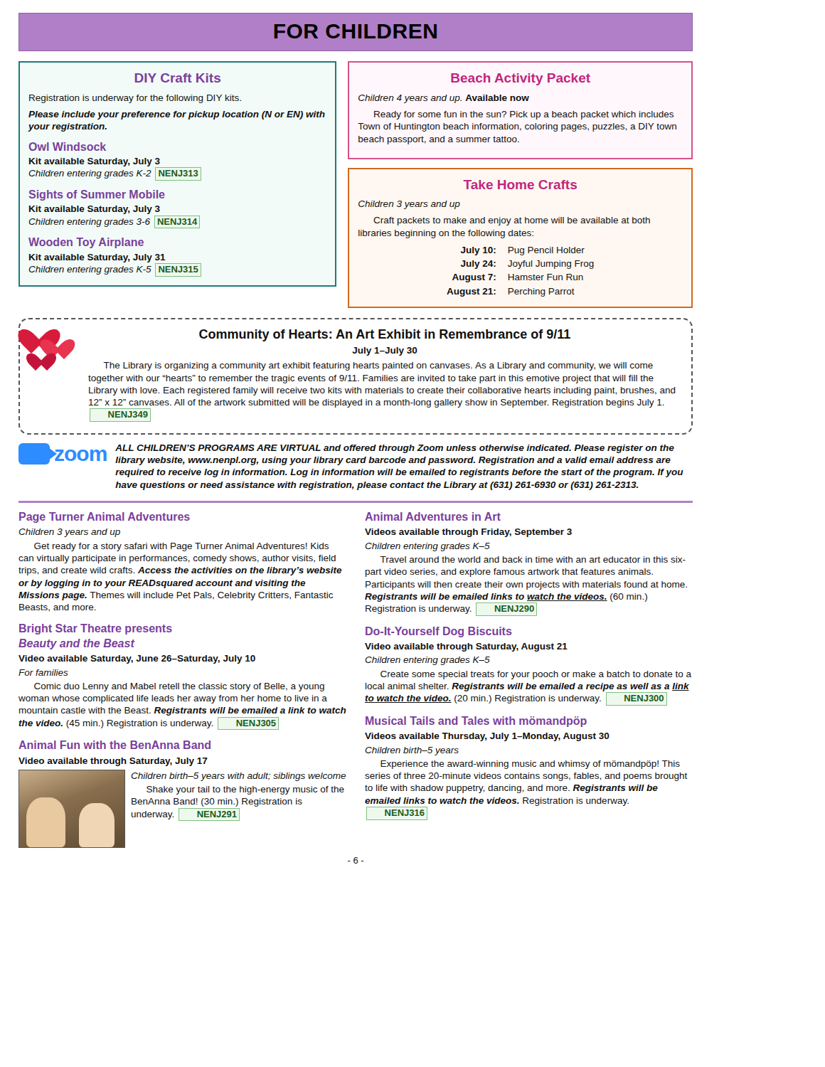FOR CHILDREN
DIY Craft Kits
Registration is underway for the following DIY kits.
Please include your preference for pickup location (N or EN) with your registration.
Owl Windsock
Kit available Saturday, July 3
Children entering grades K-2 NENJ313
Sights of Summer Mobile
Kit available Saturday, July 3
Children entering grades 3-6 NENJ314
Wooden Toy Airplane
Kit available Saturday, July 31
Children entering grades K-5 NENJ315
Beach Activity Packet
Children 4 years and up. Available now
Ready for some fun in the sun? Pick up a beach packet which includes Town of Huntington beach information, coloring pages, puzzles, a DIY town beach passport, and a summer tattoo.
Take Home Crafts
Children 3 years and up
Craft packets to make and enjoy at home will be available at both libraries beginning on the following dates:
| July 10: | Pug Pencil Holder |
| July 24: | Joyful Jumping Frog |
| August 7: | Hamster Fun Run |
| August 21: | Perching Parrot |
Community of Hearts: An Art Exhibit in Remembrance of 9/11
July 1–July 30
The Library is organizing a community art exhibit featuring hearts painted on canvases. As a Library and community, we will come together with our “hearts” to remember the tragic events of 9/11. Families are invited to take part in this emotive project that will fill the Library with love. Each registered family will receive two kits with materials to create their collaborative hearts including paint, brushes, and 12” x 12” canvases. All of the artwork submitted will be displayed in a month-long gallery show in September. Registration begins July 1. NENJ349
zoom
ALL CHILDREN’S PROGRAMS ARE VIRTUAL and offered through Zoom unless otherwise indicated. Please register on the library website, www.nenpl.org, using your library card barcode and password. Registration and a valid email address are required to receive log in information. Log in information will be emailed to registrants before the start of the program. If you have questions or need assistance with registration, please contact the Library at (631) 261-6930 or (631) 261-2313.
Page Turner Animal Adventures
Children 3 years and up
Get ready for a story safari with Page Turner Animal Adventures! Kids can virtually participate in performances, comedy shows, author visits, field trips, and create wild crafts. Access the activities on the library’s website or by logging in to your READsquared account and visiting the Missions page. Themes will include Pet Pals, Celebrity Critters, Fantastic Beasts, and more.
Bright Star Theatre presents
Beauty and the Beast
Video available Saturday, June 26–Saturday, July 10
For families
Comic duo Lenny and Mabel retell the classic story of Belle, a young woman whose complicated life leads her away from her home to live in a mountain castle with the Beast. Registrants will be emailed a link to watch the video. (45 min.) Registration is underway. NENJ305
Animal Fun with the BenAnna Band
Video available through Saturday, July 17
Children birth–5 years with adult; siblings welcome
Shake your tail to the high-energy music of the BenAnna Band! (30 min.) Registration is underway. NENJ291
Animal Adventures in Art
Videos available through Friday, September 3
Children entering grades K–5
Travel around the world and back in time with an art educator in this six-part video series, and explore famous artwork that features animals. Participants will then create their own projects with materials found at home. Registrants will be emailed links to watch the videos. (60 min.) Registration is underway. NENJ290
Do-It-Yourself Dog Biscuits
Video available through Saturday, August 21
Children entering grades K–5
Create some special treats for your pooch or make a batch to donate to a local animal shelter. Registrants will be emailed a recipe as well as a link to watch the video. (20 min.) Registration is underway. NENJ300
Musical Tails and Tales with mömandpöp
Videos available Thursday, July 1–Monday, August 30
Children birth–5 years
Experience the award-winning music and whimsy of mömandpöp! This series of three 20-minute videos contains songs, fables, and poems brought to life with shadow puppetry, dancing, and more. Registrants will be emailed links to watch the videos. Registration is underway. NENJ316
- 6 -